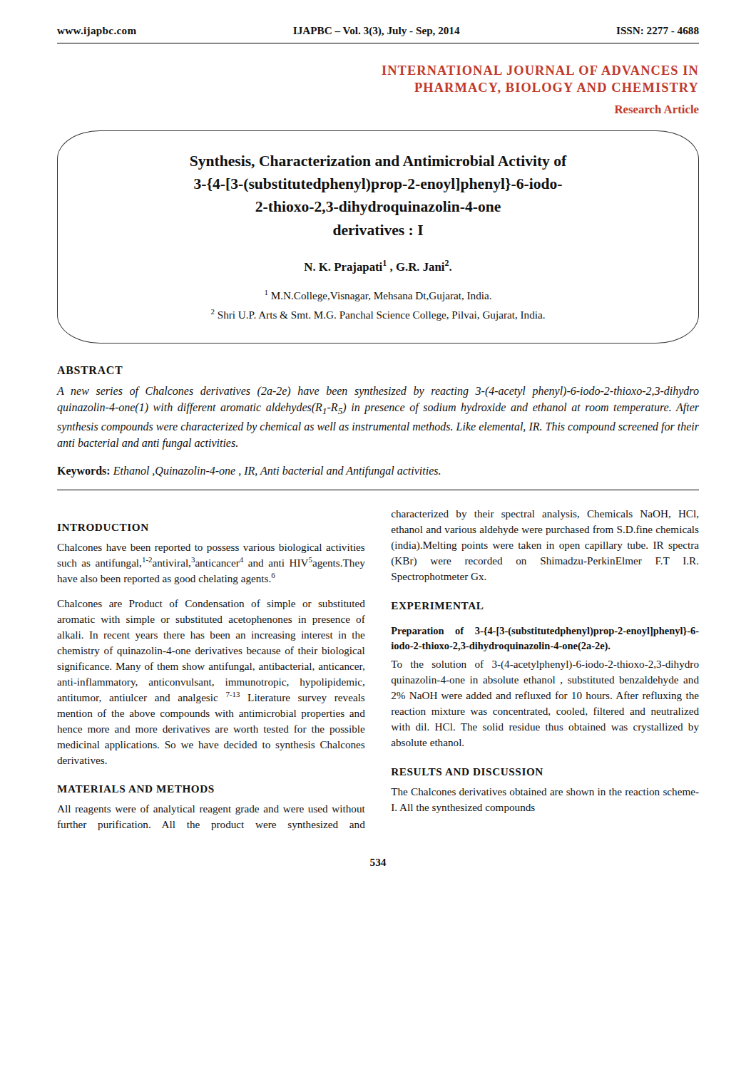www.ijapbc.com IJAPBC – Vol. 3(3), July - Sep, 2014 ISSN: 2277 - 4688
INTERNATIONAL JOURNAL OF ADVANCES IN
PHARMACY, BIOLOGY AND CHEMISTRY
Research Article
Synthesis, Characterization and Antimicrobial Activity of
3-{4-[3-(substitutedphenyl)prop-2-enoyl]phenyl}-6-iodo-
2-thioxo-2,3-dihydroquinazolin-4-one
derivatives : I
N. K. Prajapati1 , G.R. Jani2.
1 M.N.College,Visnagar, Mehsana Dt,Gujarat, India.
2 Shri U.P. Arts & Smt. M.G. Panchal Science College, Pilvai, Gujarat, India.
ABSTRACT
A new series of Chalcones derivatives (2a-2e) have been synthesized by reacting 3-(4-acetyl phenyl)-6-iodo-2-thioxo-2,3-dihydro quinazolin-4-one(1) with different aromatic aldehydes(R1-R5) in presence of sodium hydroxide and ethanol at room temperature. After synthesis compounds were characterized by chemical as well as instrumental methods. Like elemental, IR. This compound screened for their anti bacterial and anti fungal activities.
Keywords: Ethanol ,Quinazolin-4-one , IR, Anti bacterial and Antifungal activities.
INTRODUCTION
Chalcones have been reported to possess various biological activities such as antifungal,1-2antiviral,3anticancer4 and anti HIV5agents.They have also been reported as good chelating agents.6
Chalcones are Product of Condensation of simple or substituted aromatic with simple or substituted acetophenones in presence of alkali. In recent years there has been an increasing interest in the chemistry of quinazolin-4-one derivatives because of their biological significance. Many of them show antifungal, antibacterial, anticancer, anti-inflammatory, anticonvulsant, immunotropic, hypolipidemic, antitumor, antiulcer and analgesic 7-13 Literature survey reveals mention of the above compounds with antimicrobial properties and hence more and more derivatives are worth tested for the possible medicinal applications. So we have decided to synthesis Chalcones derivatives.
MATERIALS AND METHODS
All reagents were of analytical reagent grade and were used without further purification. All the product were synthesized and characterized by their spectral analysis, Chemicals NaOH, HCl, ethanol and various aldehyde were purchased from S.D.fine chemicals (india).Melting points were taken in open capillary tube. IR spectra (KBr) were recorded on Shimadzu-PerkinElmer F.T I.R. Spectrophotmeter Gx.
EXPERIMENTAL
Preparation of 3-{4-[3-(substitutedphenyl)prop-2-enoyl]phenyl}-6-iodo-2-thioxo-2,3-dihydroquinazolin-4-one(2a-2e).
To the solution of 3-(4-acetylphenyl)-6-iodo-2-thioxo-2,3-dihydro quinazolin-4-one in absolute ethanol , substituted benzaldehyde and 2% NaOH were added and refluxed for 10 hours. After refluxing the reaction mixture was concentrated, cooled, filtered and neutralized with dil. HCl. The solid residue thus obtained was crystallized by absolute ethanol.
RESULTS AND DISCUSSION
The Chalcones derivatives obtained are shown in the reaction scheme-I. All the synthesized compounds
534